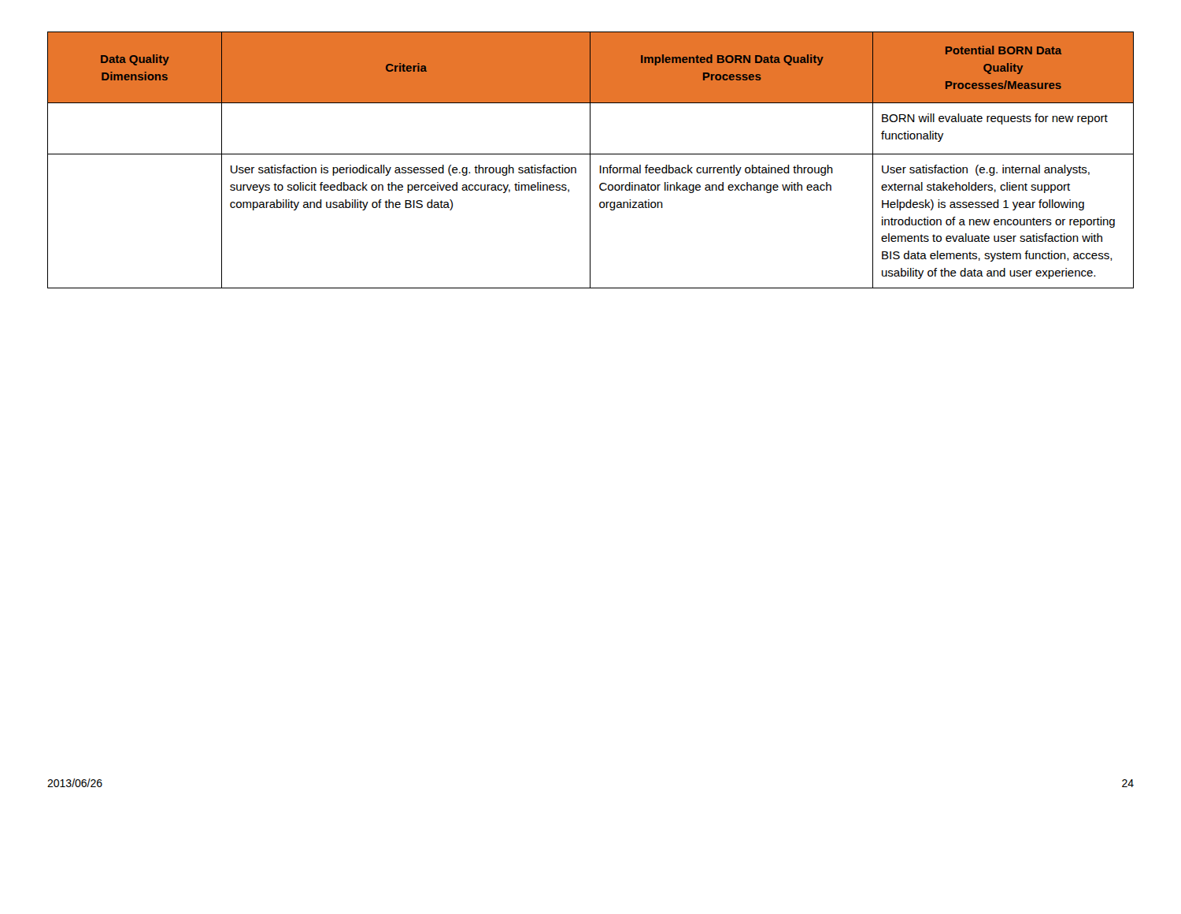| Data Quality Dimensions | Criteria | Implemented BORN Data Quality Processes | Potential BORN Data Quality Processes/Measures |
| --- | --- | --- | --- |
| | | | BORN will evaluate requests for new report functionality |
| | User satisfaction is periodically assessed (e.g. through satisfaction surveys to solicit feedback on the perceived accuracy, timeliness, comparability and usability of the BIS data) | Informal feedback currently obtained through Coordinator linkage and exchange with each organization | User satisfaction (e.g. internal analysts, external stakeholders, client support Helpdesk) is assessed 1 year following introduction of a new encounters or reporting elements to evaluate user satisfaction with BIS data elements, system function, access, usability of the data and user experience. |
2013/06/26 24